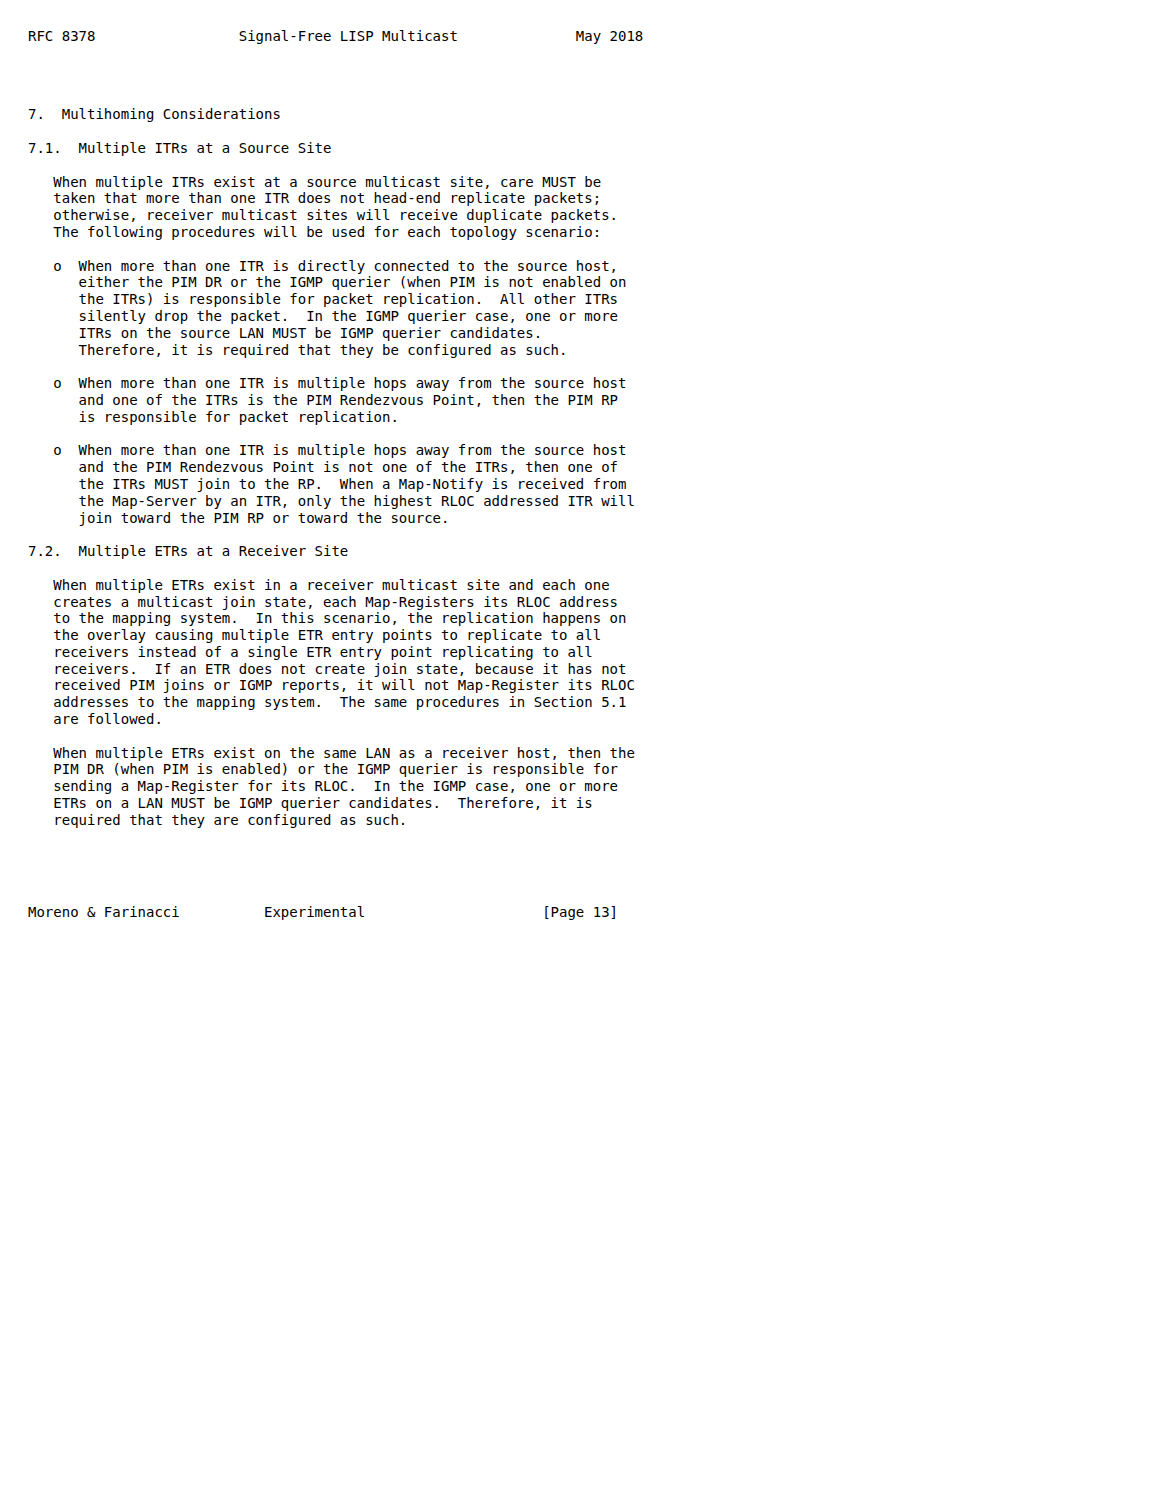RFC 8378 Signal-Free LISP Multicast May 2018
7. Multihoming Considerations 7.1. Multiple ITRs at a Source Site When multiple ITRs exist at a source multicast site, care MUST be taken that more than one ITR does not head-end replicate packets; otherwise, receiver multicast sites will receive duplicate packets. The following procedures will be used for each topology scenario: o When more than one ITR is directly connected to the source host, either the PIM DR or the IGMP querier (when PIM is not enabled on the ITRs) is responsible for packet replication. All other ITRs silently drop the packet. In the IGMP querier case, one or more ITRs on the source LAN MUST be IGMP querier candidates. Therefore, it is required that they be configured as such. o When more than one ITR is multiple hops away from the source host and one of the ITRs is the PIM Rendezvous Point, then the PIM RP is responsible for packet replication. o When more than one ITR is multiple hops away from the source host and the PIM Rendezvous Point is not one of the ITRs, then one of the ITRs MUST join to the RP. When a Map-Notify is received from the Map-Server by an ITR, only the highest RLOC addressed ITR will join toward the PIM RP or toward the source. 7.2. Multiple ETRs at a Receiver Site When multiple ETRs exist in a receiver multicast site and each one creates a multicast join state, each Map-Registers its RLOC address to the mapping system. In this scenario, the replication happens on the overlay causing multiple ETR entry points to replicate to all receivers instead of a single ETR entry point replicating to all receivers. If an ETR does not create join state, because it has not received PIM joins or IGMP reports, it will not Map-Register its RLOC addresses to the mapping system. The same procedures in Section 5.1 are followed. When multiple ETRs exist on the same LAN as a receiver host, then the PIM DR (when PIM is enabled) or the IGMP querier is responsible for sending a Map-Register for its RLOC. In the IGMP case, one or more ETRs on a LAN MUST be IGMP querier candidates. Therefore, it is required that they are configured as such.
Moreno & Farinacci Experimental [Page 13]